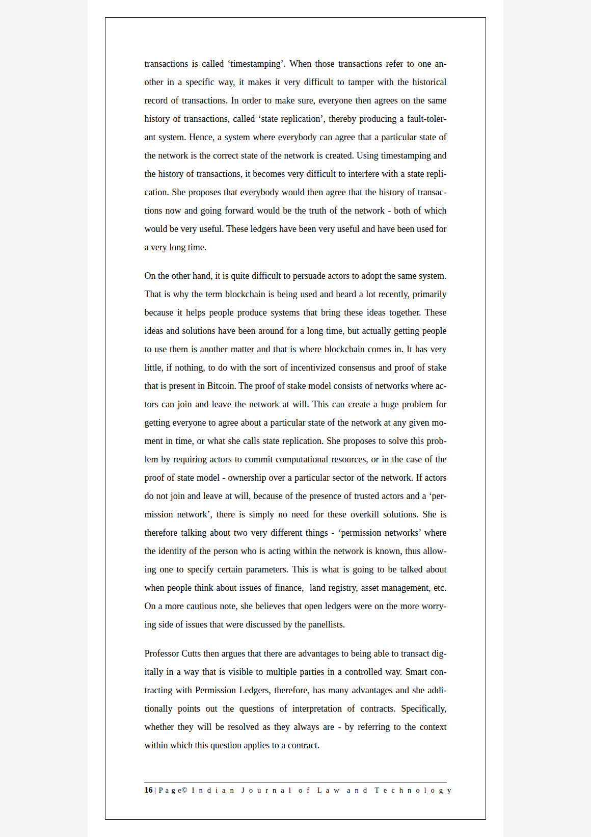transactions is called ‘timestamping’. When those transactions refer to one another in a specific way, it makes it very difficult to tamper with the historical record of transactions. In order to make sure, everyone then agrees on the same history of transactions, called ‘state replication’, thereby producing a fault-tolerant system. Hence, a system where everybody can agree that a particular state of the network is the correct state of the network is created. Using timestamping and the history of transactions, it becomes very difficult to interfere with a state replication. She proposes that everybody would then agree that the history of transactions now and going forward would be the truth of the network - both of which would be very useful. These ledgers have been very useful and have been used for a very long time.
On the other hand, it is quite difficult to persuade actors to adopt the same system. That is why the term blockchain is being used and heard a lot recently, primarily because it helps people produce systems that bring these ideas together. These ideas and solutions have been around for a long time, but actually getting people to use them is another matter and that is where blockchain comes in. It has very little, if nothing, to do with the sort of incentivized consensus and proof of stake that is present in Bitcoin. The proof of stake model consists of networks where actors can join and leave the network at will. This can create a huge problem for getting everyone to agree about a particular state of the network at any given moment in time, or what she calls state replication. She proposes to solve this problem by requiring actors to commit computational resources, or in the case of the proof of state model - ownership over a particular sector of the network. If actors do not join and leave at will, because of the presence of trusted actors and a ‘permission network’, there is simply no need for these overkill solutions. She is therefore talking about two very different things - ‘permission networks’ where the identity of the person who is acting within the network is known, thus allowing one to specify certain parameters. This is what is going to be talked about when people think about issues of finance, land registry, asset management, etc. On a more cautious note, she believes that open ledgers were on the more worrying side of issues that were discussed by the panellists.
Professor Cutts then argues that there are advantages to being able to transact digitally in a way that is visible to multiple parties in a controlled way. Smart contracting with Permission Ledgers, therefore, has many advantages and she additionally points out the questions of interpretation of contracts. Specifically, whether they will be resolved as they always are - by referring to the context within which this question applies to a contract.
16 | P a g e
© I n d i a n J o u r n a l o f L a w a n d T e c h n o l o g y